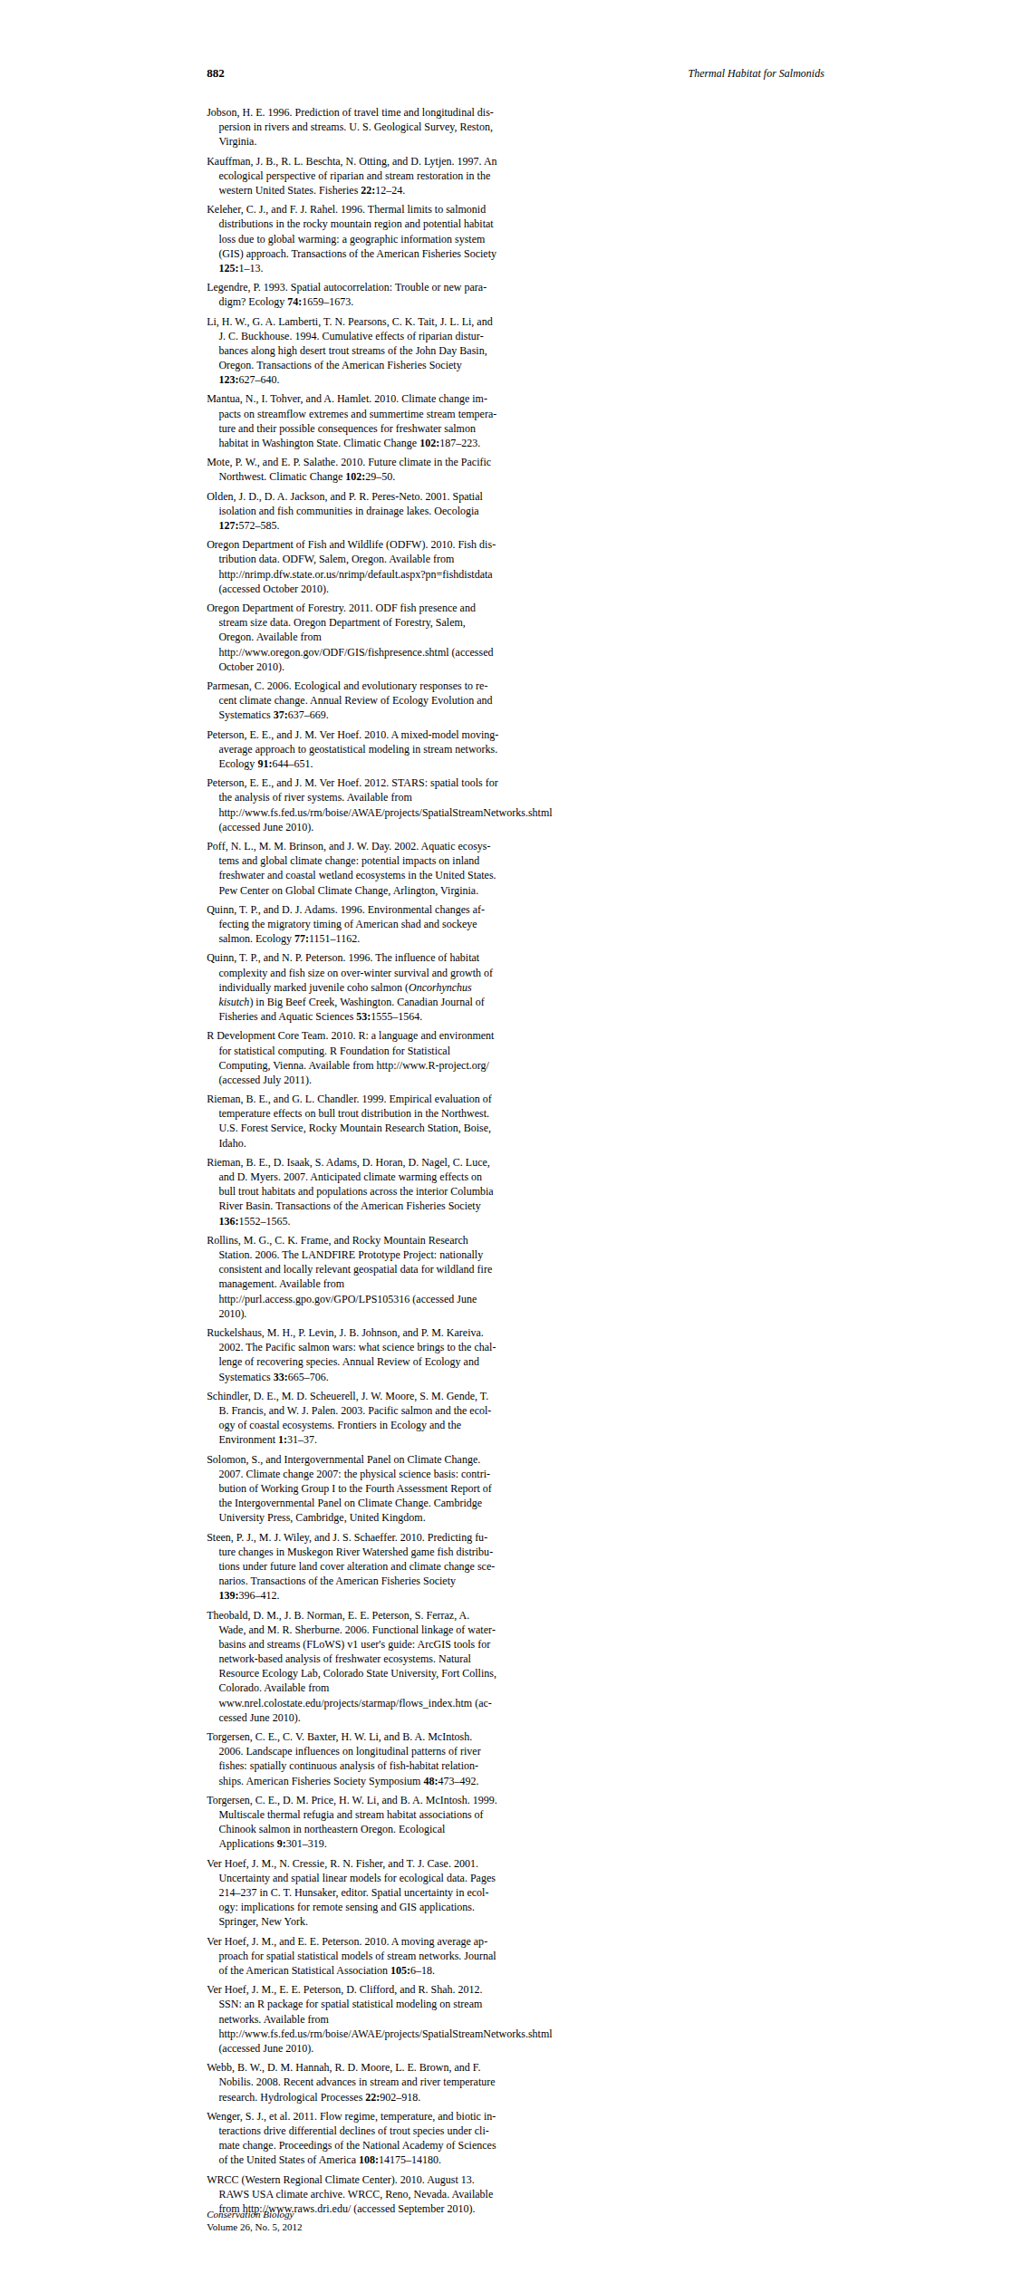882
Thermal Habitat for Salmonids
Jobson, H. E. 1996. Prediction of travel time and longitudinal dispersion in rivers and streams. U. S. Geological Survey, Reston, Virginia.
Kauffman, J. B., R. L. Beschta, N. Otting, and D. Lytjen. 1997. An ecological perspective of riparian and stream restoration in the western United States. Fisheries 22: 12–24.
Keleher, C. J., and F. J. Rahel. 1996. Thermal limits to salmonid distributions in the rocky mountain region and potential habitat loss due to global warming: a geographic information system (GIS) approach. Transactions of the American Fisheries Society 125: 1–13.
Legendre, P. 1993. Spatial autocorrelation: Trouble or new paradigm? Ecology 74: 1659–1673.
Li, H. W., G. A. Lamberti, T. N. Pearsons, C. K. Tait, J. L. Li, and J. C. Buckhouse. 1994. Cumulative effects of riparian disturbances along high desert trout streams of the John Day Basin, Oregon. Transactions of the American Fisheries Society 123: 627–640.
Mantua, N., I. Tohver, and A. Hamlet. 2010. Climate change impacts on streamflow extremes and summertime stream temperature and their possible consequences for freshwater salmon habitat in Washington State. Climatic Change 102: 187–223.
Mote, P. W., and E. P. Salathe. 2010. Future climate in the Pacific Northwest. Climatic Change 102: 29–50.
Olden, J. D., D. A. Jackson, and P. R. Peres-Neto. 2001. Spatial isolation and fish communities in drainage lakes. Oecologia 127: 572–585.
Oregon Department of Fish and Wildlife (ODFW). 2010. Fish distribution data. ODFW, Salem, Oregon. Available from http://nrimp.dfw.state.or.us/nrimp/default.aspx?pn=fishdistdata (accessed October 2010).
Oregon Department of Forestry. 2011. ODF fish presence and stream size data. Oregon Department of Forestry, Salem, Oregon. Available from http://www.oregon.gov/ODF/GIS/fishpresence.shtml (accessed October 2010).
Parmesan, C. 2006. Ecological and evolutionary responses to recent climate change. Annual Review of Ecology Evolution and Systematics 37: 637–669.
Peterson, E. E., and J. M. Ver Hoef. 2010. A mixed-model moving-average approach to geostatistical modeling in stream networks. Ecology 91: 644–651.
Peterson, E. E., and J. M. Ver Hoef. 2012. STARS: spatial tools for the analysis of river systems. Available from http://www.fs.fed.us/rm/boise/AWAE/projects/SpatialStreamNetworks.shtml (accessed June 2010).
Poff, N. L., M. M. Brinson, and J. W. Day. 2002. Aquatic ecosystems and global climate change: potential impacts on inland freshwater and coastal wetland ecosystems in the United States. Pew Center on Global Climate Change, Arlington, Virginia.
Quinn, T. P., and D. J. Adams. 1996. Environmental changes affecting the migratory timing of American shad and sockeye salmon. Ecology 77: 1151–1162.
Quinn, T. P., and N. P. Peterson. 1996. The influence of habitat complexity and fish size on over-winter survival and growth of individually marked juvenile coho salmon (Oncorhynchus kisutch) in Big Beef Creek, Washington. Canadian Journal of Fisheries and Aquatic Sciences 53: 1555–1564.
R Development Core Team. 2010. R: a language and environment for statistical computing. R Foundation for Statistical Computing, Vienna. Available from http://www.R-project.org/ (accessed July 2011).
Rieman, B. E., and G. L. Chandler. 1999. Empirical evaluation of temperature effects on bull trout distribution in the Northwest. U.S. Forest Service, Rocky Mountain Research Station, Boise, Idaho.
Rieman, B. E., D. Isaak, S. Adams, D. Horan, D. Nagel, C. Luce, and D. Myers. 2007. Anticipated climate warming effects on bull trout habitats and populations across the interior Columbia River Basin. Transactions of the American Fisheries Society 136: 1552–1565.
Rollins, M. G., C. K. Frame, and Rocky Mountain Research Station. 2006. The LANDFIRE Prototype Project: nationally consistent and locally relevant geospatial data for wildland fire management. Available from http://purl.access.gpo.gov/GPO/LPS105316 (accessed June 2010).
Ruckelshaus, M. H., P. Levin, J. B. Johnson, and P. M. Kareiva. 2002. The Pacific salmon wars: what science brings to the challenge of recovering species. Annual Review of Ecology and Systematics 33: 665–706.
Schindler, D. E., M. D. Scheuerell, J. W. Moore, S. M. Gende, T. B. Francis, and W. J. Palen. 2003. Pacific salmon and the ecology of coastal ecosystems. Frontiers in Ecology and the Environment 1: 31–37.
Solomon, S., and Intergovernmental Panel on Climate Change. 2007. Climate change 2007: the physical science basis: contribution of Working Group I to the Fourth Assessment Report of the Intergovernmental Panel on Climate Change. Cambridge University Press, Cambridge, United Kingdom.
Steen, P. J., M. J. Wiley, and J. S. Schaeffer. 2010. Predicting future changes in Muskegon River Watershed game fish distributions under future land cover alteration and climate change scenarios. Transactions of the American Fisheries Society 139: 396–412.
Theobald, D. M., J. B. Norman, E. E. Peterson, S. Ferraz, A. Wade, and M. R. Sherburne. 2006. Functional linkage of waterbasins and streams (FLoWS) v1 user's guide: ArcGIS tools for network-based analysis of freshwater ecosystems. Natural Resource Ecology Lab, Colorado State University, Fort Collins, Colorado. Available from www.nrel.colostate.edu/projects/starmap/flows_index.htm (accessed June 2010).
Torgersen, C. E., C. V. Baxter, H. W. Li, and B. A. McIntosh. 2006. Landscape influences on longitudinal patterns of river fishes: spatially continuous analysis of fish-habitat relationships. American Fisheries Society Symposium 48: 473–492.
Torgersen, C. E., D. M. Price, H. W. Li, and B. A. McIntosh. 1999. Multiscale thermal refugia and stream habitat associations of Chinook salmon in northeastern Oregon. Ecological Applications 9: 301–319.
Ver Hoef, J. M., N. Cressie, R. N. Fisher, and T. J. Case. 2001. Uncertainty and spatial linear models for ecological data. Pages 214–237 in C. T. Hunsaker, editor. Spatial uncertainty in ecology: implications for remote sensing and GIS applications. Springer, New York.
Ver Hoef, J. M., and E. E. Peterson. 2010. A moving average approach for spatial statistical models of stream networks. Journal of the American Statistical Association 105: 6–18.
Ver Hoef, J. M., E. E. Peterson, D. Clifford, and R. Shah. 2012. SSN: an R package for spatial statistical modeling on stream networks. Available from http://www.fs.fed.us/rm/boise/AWAE/projects/SpatialStreamNetworks.shtml (accessed June 2010).
Webb, B. W., D. M. Hannah, R. D. Moore, L. E. Brown, and F. Nobilis. 2008. Recent advances in stream and river temperature research. Hydrological Processes 22: 902–918.
Wenger, S. J., et al. 2011. Flow regime, temperature, and biotic interactions drive differential declines of trout species under climate change. Proceedings of the National Academy of Sciences of the United States of America 108: 14175–14180.
WRCC (Western Regional Climate Center). 2010. August 13. RAWS USA climate archive. WRCC, Reno, Nevada. Available from http://www.raws.dri.edu/ (accessed September 2010).
Conservation Biology
Volume 26, No. 5, 2012